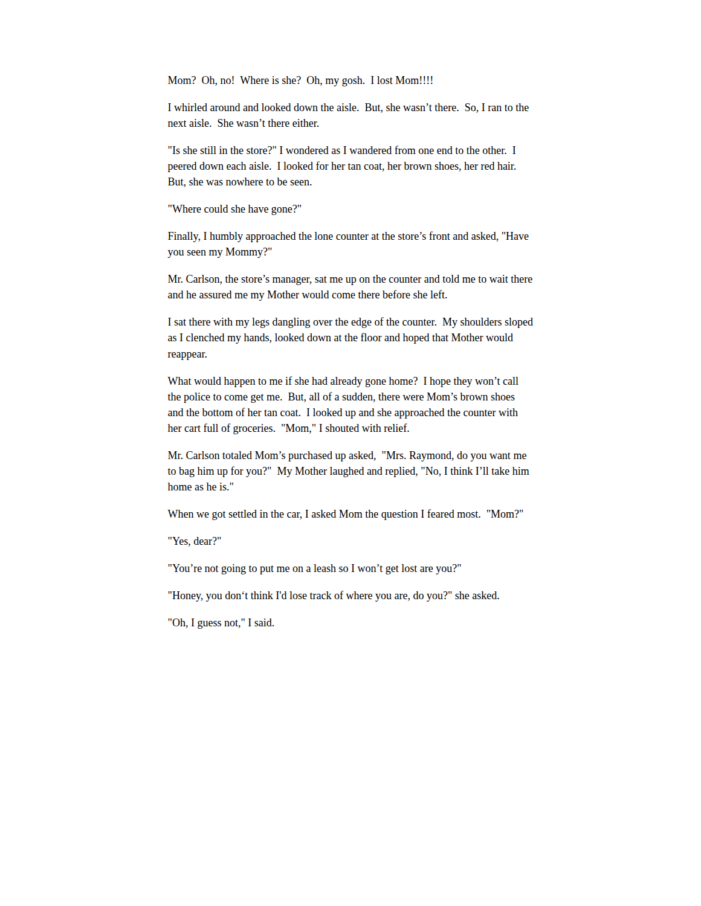Mom? Oh, no! Where is she? Oh, my gosh. I lost Mom!!!!
I whirled around and looked down the aisle. But, she wasn’t there. So, I ran to the next aisle. She wasn’t there either.
"Is she still in the store?" I wondered as I wandered from one end to the other. I peered down each aisle. I looked for her tan coat, her brown shoes, her red hair. But, she was nowhere to be seen.
"Where could she have gone?"
Finally, I humbly approached the lone counter at the store’s front and asked, "Have you seen my Mommy?"
Mr. Carlson, the store’s manager, sat me up on the counter and told me to wait there and he assured me my Mother would come there before she left.
I sat there with my legs dangling over the edge of the counter. My shoulders sloped as I clenched my hands, looked down at the floor and hoped that Mother would reappear.
What would happen to me if she had already gone home? I hope they won’t call the police to come get me. But, all of a sudden, there were Mom’s brown shoes and the bottom of her tan coat. I looked up and she approached the counter with her cart full of groceries. "Mom," I shouted with relief.
Mr. Carlson totaled Mom’s purchased up asked, "Mrs. Raymond, do you want me to bag him up for you?" My Mother laughed and replied, "No, I think I’ll take him home as he is."
When we got settled in the car, I asked Mom the question I feared most. "Mom?"
"Yes, dear?"
"You’re not going to put me on a leash so I won’t get lost are you?"
"Honey, you don‘t think I'd lose track of where you are, do you?" she asked.
"Oh, I guess not," I said.